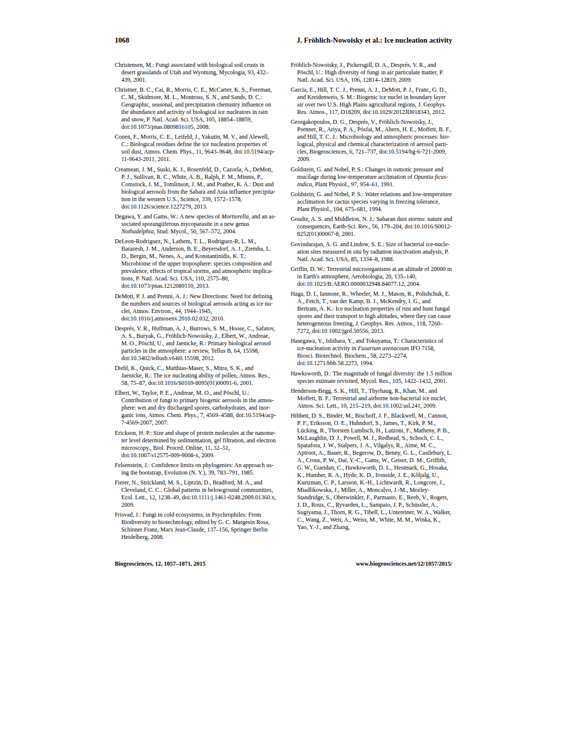1068
J. Fröhlich-Nowoisky et al.: Ice nucleation activity
Christensen, M.: Fungi associated with biological soil crusts in desert grasslands of Utah and Wyoming, Mycologia, 93, 432–439, 2001.
Christner, B. C., Cai, R., Morris, C. E., McCarter, K. S., Foreman, C. M., Skidmore, M. L., Montross, S. N., and Sands, D. C.: Geographic, seasonal, and precipitation chemistry influence on the abundance and activity of biological ice nucleators in rain and snow, P. Natl. Acad. Sci. USA, 105, 18854–18859, doi:10.1073/pnas.0809816105, 2008.
Conen, F., Morris, C. E., Leifeld, J., Yakutin, M. V., and Alewell, C.: Biological residues define the ice nucleation properties of soil dust, Atmos. Chem. Phys., 11, 9643–9648, doi:10.5194/acp-11-9643-2011, 2011.
Creamean, J. M., Suski, K. J., Rosenfeld, D., Cazorla, A., DeMott, P. J., Sullivan, R. C., White, A. B., Ralph, F. M., Minnis, P., Comstock, J. M., Tomlinson, J. M., and Prather, K. A.: Dust and biological aerosols from the Sahara and Asia influence precipitation in the western U.S., Science, 339, 1572–1578, doi:10.1126/science.1227279, 2013.
Degawa, Y. and Gams, W.: A new species of Mortierella, and an associated sporangiiferous mycoparasite in a new genus Nothadelphia, Stud. Mycol., 50, 567–572, 2004.
DeLeon-Rodriguez, N., Lathem, T. L., Rodriguez-R, L. M., Barazesh, J. M., Anderson, B. E., Beyersdorf, A. J., Ziemba, L. D., Bergin, M., Nenes, A., and Konstantinidis, K. T.: Microbiome of the upper troposphere: species composition and prevalence, effects of tropical storms, and atmospheric implications, P. Natl. Acad. Sci. USA, 110, 2575–80, doi:10.1073/pnas.1212089110, 2013.
DeMott, P. J. and Prenni, A. J.: New Directions: Need for defining the numbers and sources of biological aerosols acting as ice nuclei, Atmos. Environ., 44, 1944–1945, doi:10.1016/j.atmosenv.2010.02.032, 2010.
Després, V. R., Huffman, A. J., Burrows, S. M., Hoose, C., Safatov, A. S., Buryak, G., Fröhlich-Nowoisky, J., Elbert, W., Andreae, M. O., Pöschl, U., and Jaenicke, R.: Primary biological aerosol particles in the atmosphere: a review, Tellus B, 64, 15598, doi:10.3402/tellusb.v64i0.15598, 2012.
Diehl, K., Quick, C., Matthias-Maser, S., Mitra, S. K., and Jaenicke, R.: The ice nucleating ability of pollen, Atmos. Res., 58, 75–87, doi:10.1016/S0169-8095(01)00091-6, 2001.
Elbert, W., Taylor, P. E., Andreae, M. O., and Pöschl, U.: Contribution of fungi to primary biogenic aerosols in the atmosphere: wet and dry discharged spores, carbohydrates, and inorganic ions, Atmos. Chem. Phys., 7, 4569–4588, doi:10.5194/acp-7-4569-2007, 2007.
Erickson, H. P.: Size and shape of protein molecules at the nanometer level determined by sedimentation, gel filtration, and electron microscopy., Biol. Proced. Online, 11, 32–51, doi:10.1007/s12575-009-9008-x, 2009.
Felsenstein, J.: Confidence limits on phylogenies: An approach using the bootstrap, Evolution (N. Y.), 39, 783–791, 1985.
Fierer, N., Strickland, M. S., Liptzin, D., Bradford, M. A., and Cleveland, C. C.: Global patterns in belowground communities, Ecol. Lett., 12, 1238–49, doi:10.1111/j.1461-0248.2009.01360.x, 2009.
Frisvad, J.: Fungi in cold ecosystems, in Psychrophiles: From Biodiversity to biotechnology, edited by G. C. Margesin Rosa, Schinner Franz, Marx Jean-Claude, 137–156, Springer Berlin Heidelberg, 2008.
Fröhlich-Nowoisky, J., Pickersgill, D. A., Després, V. R., and Pöschl, U.: High diversity of fungi in air particulate matter, P. Natl. Acad. Sci. USA, 106, 12814–12819, 2009.
Garcia, E., Hill, T. C. J., Prenni, A. J., DeMott, P. J., Franc, G. D., and Kreidenweis, S. M.: Biogenic ice nuclei in boundary layer air over two U.S. High Plains agricultural regions, J. Geophys. Res. Atmos., 117, D18209, doi:10.1029/2012JD018343, 2012.
Georgakopoulos, D. G., Després, V., Fröhlich-Nowoisky, J., Psenner, R., Ariya, P. A., Pósfai, M., Ahern, H. E., Moffett, B. F., and Hill, T. C. J.: Microbiology and atmospheric processes: biological, physical and chemical characterization of aerosol particles, Biogeosciences, 6, 721–737, doi:10.5194/bg-6-721-2009, 2009.
Goldstein, G. and Nobel, P. S.: Changes in osmotic pressure and mucilage during low-temperature acclimation of Opuntia ficus-indica, Plant Physiol., 97, 954–61, 1991.
Goldstein, G. and Nobel, P. S.: Water relations and low-temperature acclimation for cactus species varying in freezing tolerance, Plant Physiol., 104, 675–681, 1994.
Goudie, A. S. and Middleton, N. J.: Saharan dust storms: nature and consequences, Earth-Sci. Rev., 56, 179–204, doi:10.1016/S0012-8252(01)00067-8, 2001.
Govindarajan, A. G. and Lindow, S. E.: Size of bacterial ice-nucleation sites measured in situ by radiation inactivation analysis, P. Natl. Acad. Sci. USA, 85, 1334–8, 1988.
Griffin, D. W.: Terrestrial microorganisms at an altitude of 20000 m in Earth's atmosphere, Aerobiologia, 20, 135–140, doi:10.1023/B:AERO.0000032948.84077.12, 2004.
Haga, D. I., Iannone, R., Wheeler, M. J., Mason, R., Polishchuk, E. A., Fetch, T., van der Kamp, B. J., McKendry, I. G., and Bertram, A. K.: Ice nucleation properties of rust and bunt fungal spores and their transport to high altitudes, where they can cause heterogeneous freezing, J. Geophys. Res. Atmos., 118, 7260–7272, doi:10.1002/jgrd.50556, 2013.
Hasegawa, Y., Ishihara, Y., and Tokuyama, T.: Characteristics of ice-nucleation activity in Fusarium avenaceum IFO 7158, Biosci. Biotechnol. Biochem., 58, 2273–2274, doi:10.1271/bbb.58.2273, 1994.
Hawksworth, D.: The magnitude of fungal diversity: the 1.5 million species estimate revisited, Mycol. Res., 105, 1422–1432, 2001.
Henderson-Begg, S. K., Hill, T., Thyrhaug, R., Khan, M., and Moffett, B. F.: Terrestrial and airborne non-bacterial ice nuclei, Atmos. Sci. Lett., 10, 215–219, doi:10.1002/asl.241, 2009.
Hibbett, D. S., Binder, M., Bischoff, J. F., Blackwell, M., Cannon, P. F., Eriksson, O. E., Huhndorf, S., James, T., Kirk, P. M., Lücking, R., Thorsten Lumbsch, H., Lutzoni, F., Matheny, P. B., McLaughlin, D. J., Powell, M. J., Redhead, S., Schoch, C. L., Spatafora, J. W., Stalpers, J. A., Vilgalys, R., Aime, M. C., Aptroot, A., Bauer, R., Begerow, D., Benny, G. L., Castlebury, L. A., Crous, P. W., Dai, Y.-C., Gams, W., Geiser, D. M., Griffith, G. W., Gueidan, C., Hawksworth, D. L., Hestmark, G., Hosaka, K., Humber, R. A., Hyde, K. D., Ironside, J. E., Kõljalg, U., Kurtzman, C. P., Larsson, K.-H., Lichtwardt, R., Longcore, J., Miadlikowska, J., Miller, A., Moncalvo, J.-M., Mozley-Standridge, S., Oberwinkler, F., Parmasto, E., Reeb, V., Rogers, J. D., Roux, C., Ryvarden, L., Sampaio, J. P., Schüssler, A., Sugiyama, J., Thorn, R. G., Tibell, L., Untereiner, W. A., Walker, C., Wang, Z., Weir, A., Weiss, M., White, M. M., Winka, K., Yao, Y.-J., and Zhang,
Biogeosciences, 12, 1057–1071, 2015
www.biogeosciences.net/12/1057/2015/